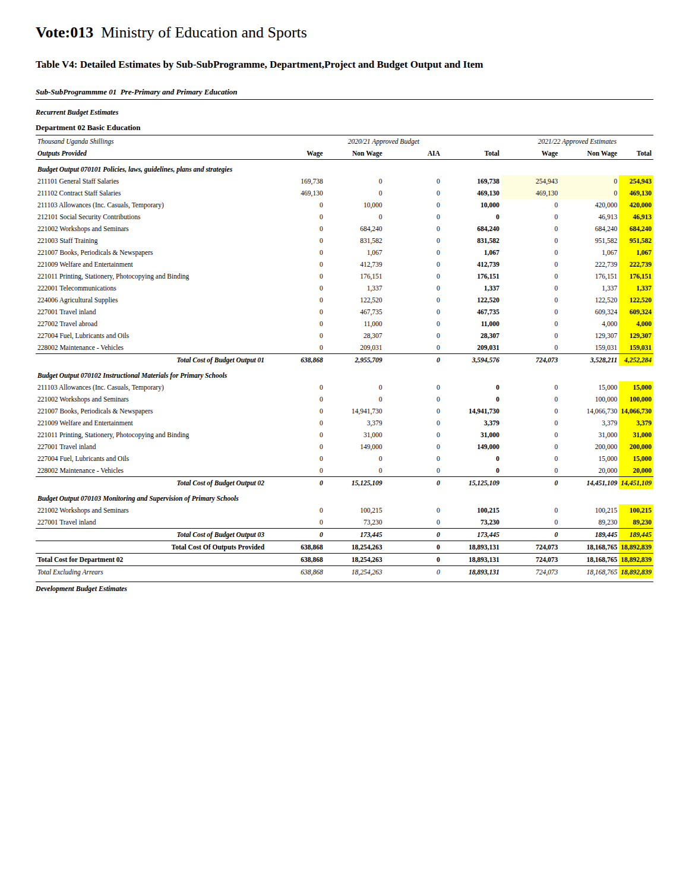Vote:013 Ministry of Education and Sports
Table V4: Detailed Estimates by Sub-SubProgramme, Department,Project and Budget Output and Item
Sub-SubProgrammme 01 Pre-Primary and Primary Education
Recurrent Budget Estimates
Department 02 Basic Education
| Thousand Uganda Shillings | 2020/21 Approved Budget | 2021/22 Approved Estimates |
| --- | --- | --- |
| Outputs Provided | Wage | Non Wage | AIA | Total | Wage | Non Wage | Total |
| Budget Output 070101 Policies, laws, guidelines, plans and strategies |
| 211101 General Staff Salaries | 169,738 | 0 | 0 | 169,738 | 254,943 | 0 | 254,943 |
| 211102 Contract Staff Salaries | 469,130 | 0 | 0 | 469,130 | 469,130 | 0 | 469,130 |
| 211103 Allowances (Inc. Casuals, Temporary) | 0 | 10,000 | 0 | 10,000 | 0 | 420,000 | 420,000 |
| 212101 Social Security Contributions | 0 | 0 | 0 | 0 | 0 | 46,913 | 46,913 |
| 221002 Workshops and Seminars | 0 | 684,240 | 0 | 684,240 | 0 | 684,240 | 684,240 |
| 221003 Staff Training | 0 | 831,582 | 0 | 831,582 | 0 | 951,582 | 951,582 |
| 221007 Books, Periodicals & Newspapers | 0 | 1,067 | 0 | 1,067 | 0 | 1,067 | 1,067 |
| 221009 Welfare and Entertainment | 0 | 412,739 | 0 | 412,739 | 0 | 222,739 | 222,739 |
| 221011 Printing, Stationery, Photocopying and Binding | 0 | 176,151 | 0 | 176,151 | 0 | 176,151 | 176,151 |
| 222001 Telecommunications | 0 | 1,337 | 0 | 1,337 | 0 | 1,337 | 1,337 |
| 224006 Agricultural Supplies | 0 | 122,520 | 0 | 122,520 | 0 | 122,520 | 122,520 |
| 227001 Travel inland | 0 | 467,735 | 0 | 467,735 | 0 | 609,324 | 609,324 |
| 227002 Travel abroad | 0 | 11,000 | 0 | 11,000 | 0 | 4,000 | 4,000 |
| 227004 Fuel, Lubricants and Oils | 0 | 28,307 | 0 | 28,307 | 0 | 129,307 | 129,307 |
| 228002 Maintenance - Vehicles | 0 | 209,031 | 0 | 209,031 | 0 | 159,031 | 159,031 |
| Total Cost of Budget Output 01 | 638,868 | 2,955,709 | 0 | 3,594,576 | 724,073 | 3,528,211 | 4,252,284 |
| Budget Output 070102 Instructional Materials for Primary Schools |
| 211103 Allowances (Inc. Casuals, Temporary) | 0 | 0 | 0 | 0 | 0 | 15,000 | 15,000 |
| 221002 Workshops and Seminars | 0 | 0 | 0 | 0 | 0 | 100,000 | 100,000 |
| 221007 Books, Periodicals & Newspapers | 0 | 14,941,730 | 0 | 14,941,730 | 0 | 14,066,730 | 14,066,730 |
| 221009 Welfare and Entertainment | 0 | 3,379 | 0 | 3,379 | 0 | 3,379 | 3,379 |
| 221011 Printing, Stationery, Photocopying and Binding | 0 | 31,000 | 0 | 31,000 | 0 | 31,000 | 31,000 |
| 227001 Travel inland | 0 | 149,000 | 0 | 149,000 | 0 | 200,000 | 200,000 |
| 227004 Fuel, Lubricants and Oils | 0 | 0 | 0 | 0 | 0 | 15,000 | 15,000 |
| 228002 Maintenance - Vehicles | 0 | 0 | 0 | 0 | 0 | 20,000 | 20,000 |
| Total Cost of Budget Output 02 | 0 | 15,125,109 | 0 | 15,125,109 | 0 | 14,451,109 | 14,451,109 |
| Budget Output 070103 Monitoring and Supervision of Primary Schools |
| 221002 Workshops and Seminars | 0 | 100,215 | 0 | 100,215 | 0 | 100,215 | 100,215 |
| 227001 Travel inland | 0 | 73,230 | 0 | 73,230 | 0 | 89,230 | 89,230 |
| Total Cost of Budget Output 03 | 0 | 173,445 | 0 | 173,445 | 0 | 189,445 | 189,445 |
| Total Cost Of Outputs Provided | 638,868 | 18,254,263 | 0 | 18,893,131 | 724,073 | 18,168,765 | 18,892,839 |
| Total Cost for Department 02 | 638,868 | 18,254,263 | 0 | 18,893,131 | 724,073 | 18,168,765 | 18,892,839 |
| Total Excluding Arrears | 638,868 | 18,254,263 | 0 | 18,893,131 | 724,073 | 18,168,765 | 18,892,839 |
Development Budget Estimates